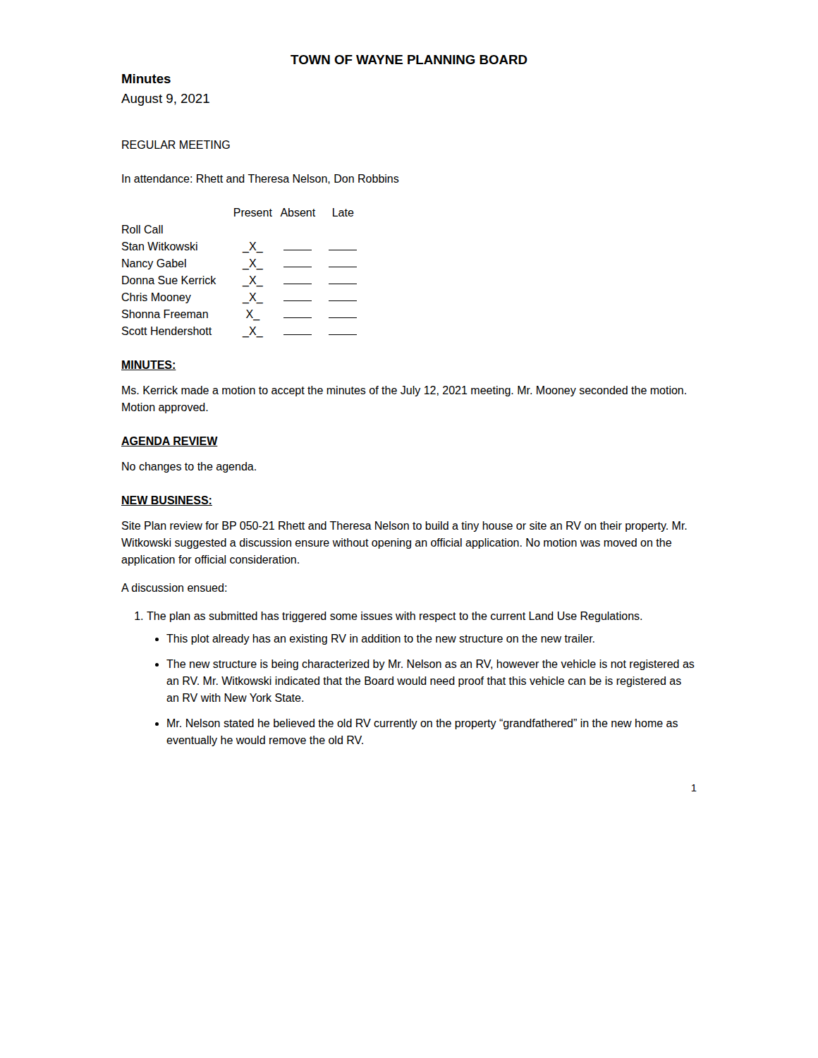TOWN OF WAYNE PLANNING BOARD
Minutes
August 9, 2021
REGULAR MEETING
In attendance: Rhett and Theresa Nelson, Don Robbins
| | Present | Absent | Late |
| --- | --- | --- | --- |
| Roll Call | | | |
| Stan Witkowski | _X_ | | |
| Nancy Gabel | _X_ | | |
| Donna Sue Kerrick | _X_ | | |
| Chris Mooney | _X_ | | |
| Shonna Freeman | X_ | | |
| Scott Hendershott | _X_ | | |
MINUTES:
Ms. Kerrick made a motion to accept the minutes of the July 12, 2021 meeting. Mr. Mooney seconded the motion. Motion approved.
AGENDA REVIEW
No changes to the agenda.
NEW BUSINESS:
Site Plan review for BP 050-21 Rhett and Theresa Nelson to build a tiny house or site an RV on their property. Mr. Witkowski suggested a discussion ensure without opening an official application. No motion was moved on the application for official consideration.
A discussion ensued:
The plan as submitted has triggered some issues with respect to the current Land Use Regulations.
This plot already has an existing RV in addition to the new structure on the new trailer.
The new structure is being characterized by Mr. Nelson as an RV, however the vehicle is not registered as an RV. Mr. Witkowski indicated that the Board would need proof that this vehicle can be is registered as an RV with New York State.
Mr. Nelson stated he believed the old RV currently on the property “grandfathered” in the new home as eventually he would remove the old RV.
1